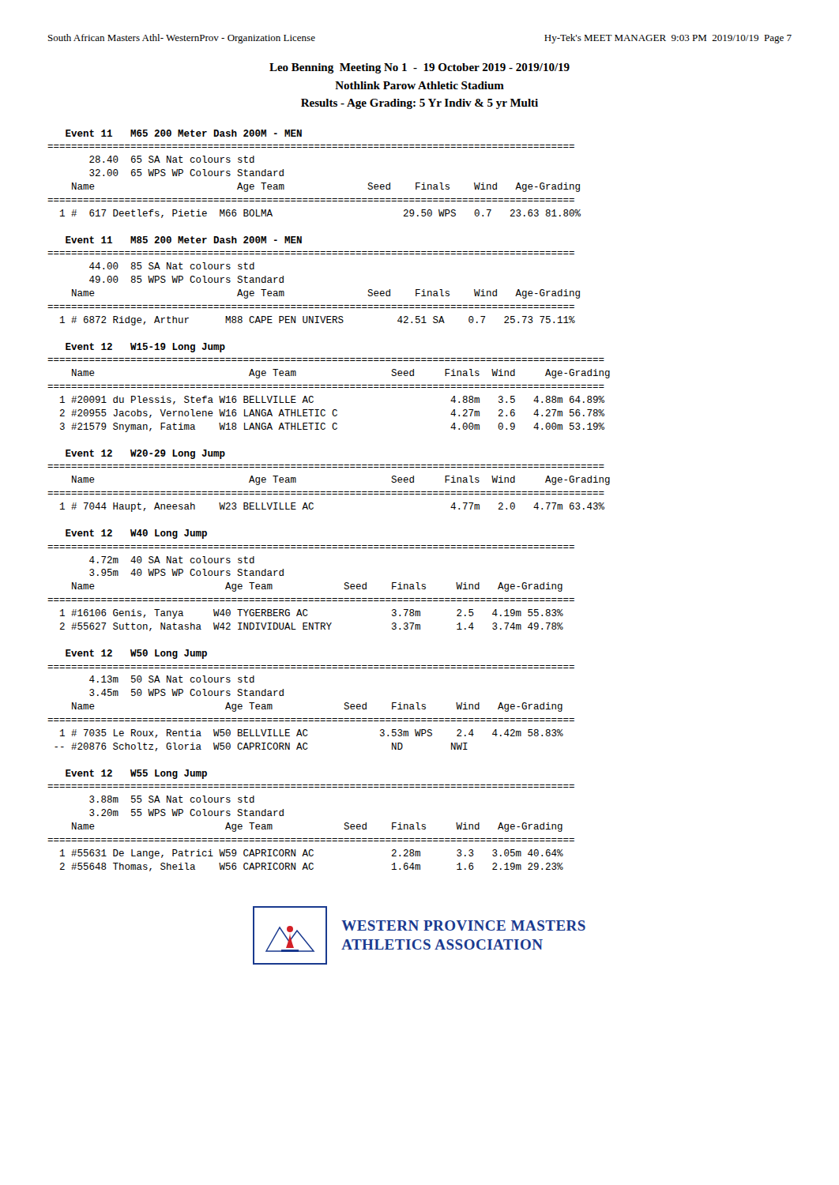South African Masters Athl- WesternProv - Organization License
Hy-Tek's MEET MANAGER 9:03 PM 2019/10/19 Page 7
Leo Benning Meeting No 1 - 19 October 2019 - 2019/10/19
Nothlink Parow Athletic Stadium
Results - Age Grading: 5 Yr Indiv & 5 yr Multi
   Event 11   M65 200 Meter Dash 200M - MEN
=========================================================================================
       28.40  65 SA Nat colours std
       32.00  65 WPS WP Colours Standard
    Name                        Age Team              Seed    Finals    Wind   Age-Grading
=========================================================================================
  1 #  617 Deetlefs, Pietie  M66 BOLMA                      29.50 WPS   0.7   23.63 81.80%

   Event 11   M85 200 Meter Dash 200M - MEN
=========================================================================================
       44.00  85 SA Nat colours std
       49.00  85 WPS WP Colours Standard
    Name                        Age Team              Seed    Finals    Wind   Age-Grading
=========================================================================================
  1 # 6872 Ridge, Arthur      M88 CAPE PEN UNIVERS         42.51 SA    0.7   25.73 75.11%

   Event 12   W15-19 Long Jump
==============================================================================================
    Name                          Age Team                Seed     Finals  Wind     Age-Grading
==============================================================================================
  1 #20091 du Plessis, Stefa W16 BELLVILLE AC                       4.88m   3.5   4.88m 64.89%
  2 #20955 Jacobs, Vernolene W16 LANGA ATHLETIC C                   4.27m   2.6   4.27m 56.78%
  3 #21579 Snyman, Fatima    W18 LANGA ATHLETIC C                   4.00m   0.9   4.00m 53.19%

   Event 12   W20-29 Long Jump
==============================================================================================
    Name                          Age Team                Seed     Finals  Wind     Age-Grading
==============================================================================================
  1 # 7044 Haupt, Aneesah    W23 BELLVILLE AC                       4.77m   2.0   4.77m 63.43%

   Event 12   W40 Long Jump
=========================================================================================
       4.72m  40 SA Nat colours std
       3.95m  40 WPS WP Colours Standard
    Name                      Age Team            Seed    Finals     Wind   Age-Grading
=========================================================================================
  1 #16106 Genis, Tanya     W40 TYGERBERG AC              3.78m      2.5   4.19m 55.83%
  2 #55627 Sutton, Natasha  W42 INDIVIDUAL ENTRY          3.37m      1.4   3.74m 49.78%

   Event 12   W50 Long Jump
=========================================================================================
       4.13m  50 SA Nat colours std
       3.45m  50 WPS WP Colours Standard
    Name                      Age Team            Seed    Finals     Wind   Age-Grading
=========================================================================================
  1 # 7035 Le Roux, Rentia  W50 BELLVILLE AC            3.53m WPS    2.4   4.42m 58.83%
 -- #20876 Scholtz, Gloria  W50 CAPRICORN AC              ND        NWI

   Event 12   W55 Long Jump
=========================================================================================
       3.88m  55 SA Nat colours std
       3.20m  55 WPS WP Colours Standard
    Name                      Age Team            Seed    Finals     Wind   Age-Grading
=========================================================================================
  1 #55631 De Lange, Patrici W59 CAPRICORN AC             2.28m      3.3   3.05m 40.64%
  2 #55648 Thomas, Sheila    W56 CAPRICORN AC             1.64m      1.6   2.19m 29.23%
WESTERN PROVINCE MASTERS
ATHLETICS ASSOCIATION